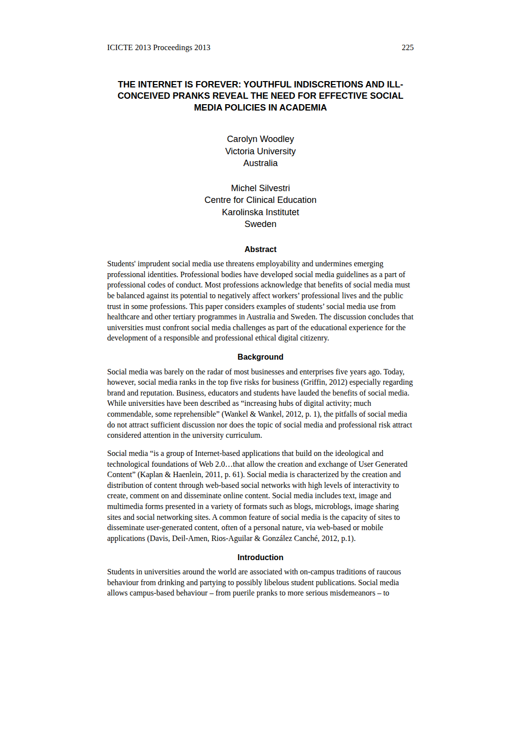ICICTE 2013 Proceedings 2013 225
The Internet is Forever: Youthful Indiscretions and Ill-Conceived Pranks Reveal the Need for Effective Social Media Policies in Academia
Carolyn Woodley
Victoria University
Australia
Michel Silvestri
Centre for Clinical Education
Karolinska Institutet
Sweden
Abstract
Students' imprudent social media use threatens employability and undermines emerging professional identities. Professional bodies have developed social media guidelines as a part of professional codes of conduct. Most professions acknowledge that benefits of social media must be balanced against its potential to negatively affect workers’ professional lives and the public trust in some professions. This paper considers examples of students’ social media use from healthcare and other tertiary programmes in Australia and Sweden. The discussion concludes that universities must confront social media challenges as part of the educational experience for the development of a responsible and professional ethical digital citizenry.
Background
Social media was barely on the radar of most businesses and enterprises five years ago. Today, however, social media ranks in the top five risks for business (Griffin, 2012) especially regarding brand and reputation. Business, educators and students have lauded the benefits of social media. While universities have been described as “increasing hubs of digital activity; much commendable, some reprehensible” (Wankel & Wankel, 2012, p. 1), the pitfalls of social media do not attract sufficient discussion nor does the topic of social media and professional risk attract considered attention in the university curriculum.
Social media “is a group of Internet-based applications that build on the ideological and technological foundations of Web 2.0…that allow the creation and exchange of User Generated Content” (Kaplan & Haenlein, 2011, p. 61). Social media is characterized by the creation and distribution of content through web-based social networks with high levels of interactivity to create, comment on and disseminate online content. Social media includes text, image and multimedia forms presented in a variety of formats such as blogs, microblogs, image sharing sites and social networking sites. A common feature of social media is the capacity of sites to disseminate user-generated content, often of a personal nature, via web-based or mobile applications (Davis, Deil-Amen, Rios-Aguilar & González Canché, 2012, p.1).
Introduction
Students in universities around the world are associated with on-campus traditions of raucous behaviour from drinking and partying to possibly libelous student publications. Social media allows campus-based behaviour – from puerile pranks to more serious misdemeanors – to